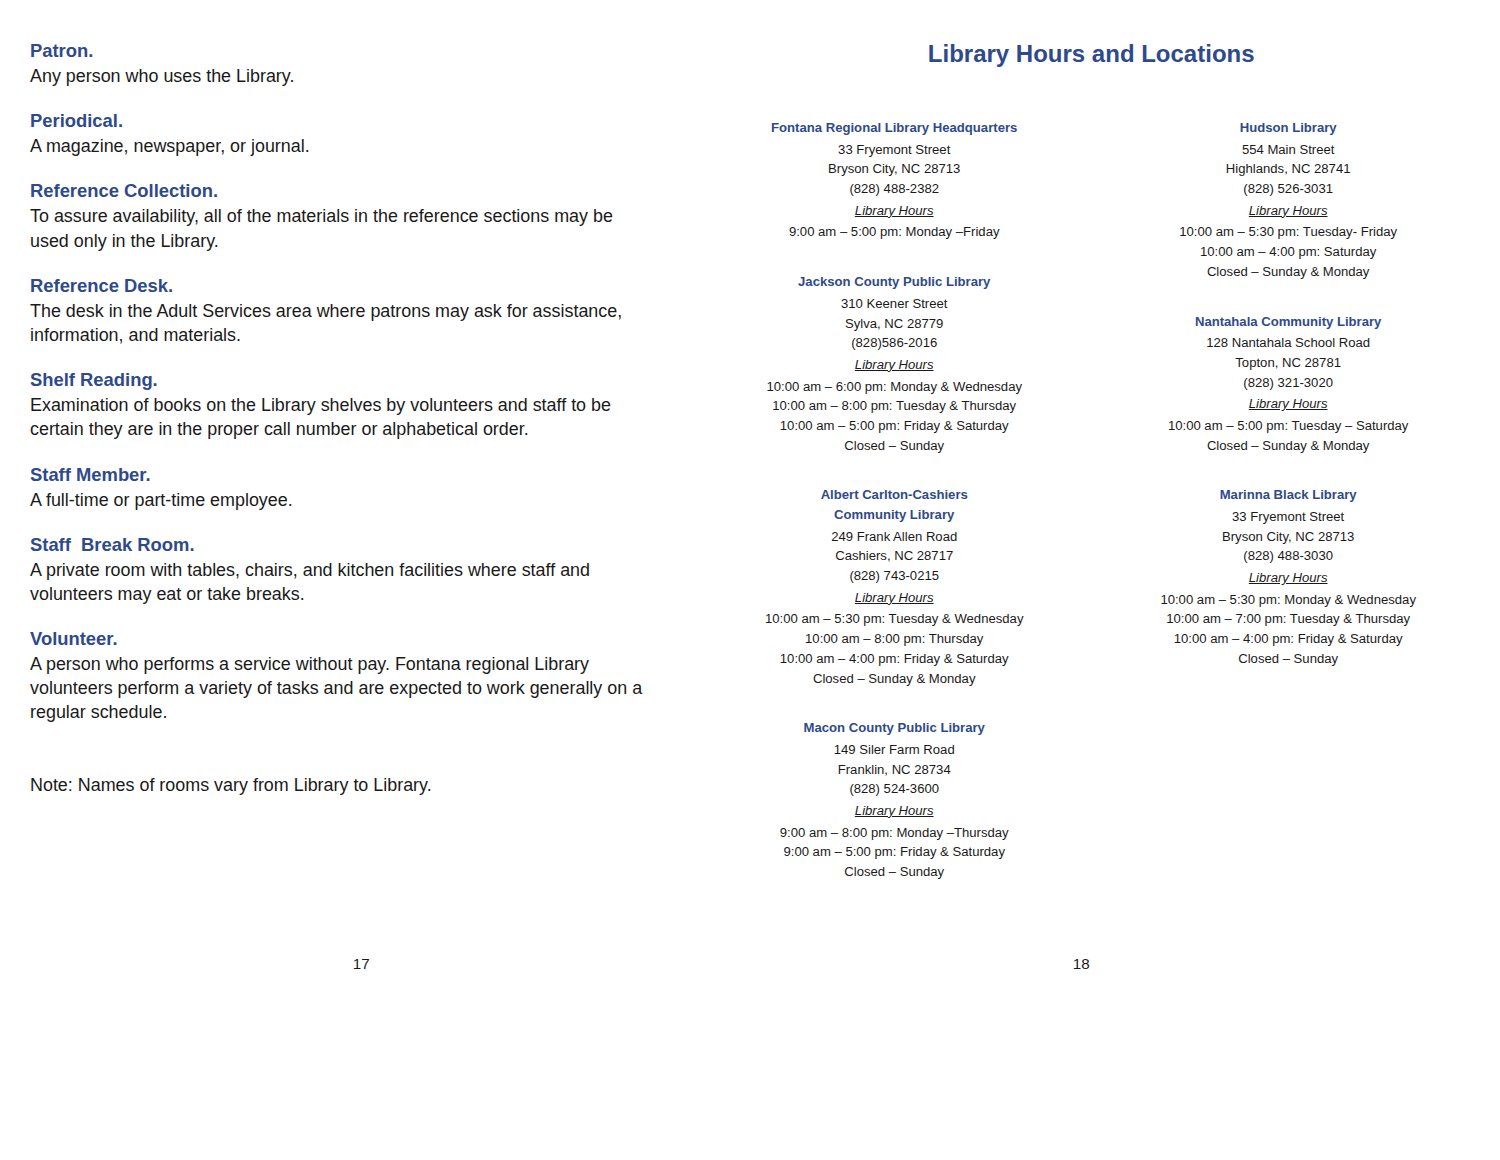Patron.
Any person who uses the Library.
Periodical.
A magazine, newspaper, or journal.
Reference Collection.
To assure availability, all of the materials in the reference sections may be used only in the Library.
Reference Desk.
The desk in the Adult Services area where patrons may ask for assistance, information, and materials.
Shelf Reading.
Examination of books on the Library shelves by volunteers and staff to be certain they are in the proper call number or alphabetical order.
Staff Member.
A full-time or part-time employee.
Staff Break Room.
A private room with tables, chairs, and kitchen facilities where staff and volunteers may eat or take breaks.
Volunteer.
A person who performs a service without pay. Fontana regional Library volunteers perform a variety of tasks and are expected to work generally on a regular schedule.
Note: Names of rooms vary from Library to Library.
17
Library Hours and Locations
Fontana Regional Library Headquarters
33 Fryemont Street
Bryson City, NC 28713
(828) 488-2382
Library Hours 9:00 am – 5:00 pm: Monday –Friday
Jackson County Public Library
310 Keener Street
Sylva, NC 28779
(828)586-2016
Library Hours 10:00 am – 6:00 pm: Monday & Wednesday
10:00 am – 8:00 pm: Tuesday & Thursday
10:00 am – 5:00 pm: Friday & Saturday
Closed – Sunday
Albert Carlton-Cashiers
Community Library
249 Frank Allen Road
Cashiers, NC 28717
(828) 743-0215
Library Hours 10:00 am – 5:30 pm: Tuesday & Wednesday
10:00 am – 8:00 pm: Thursday
10:00 am – 4:00 pm: Friday & Saturday
Closed – Sunday & Monday
Macon County Public Library
149 Siler Farm Road
Franklin, NC 28734
(828) 524-3600
Library Hours 9:00 am – 8:00 pm: Monday –Thursday
9:00 am – 5:00 pm: Friday & Saturday
Closed – Sunday
Hudson Library
554 Main Street
Highlands, NC 28741
(828) 526-3031
Library Hours 10:00 am – 5:30 pm: Tuesday- Friday
10:00 am – 4:00 pm: Saturday
Closed – Sunday & Monday
Nantahala Community Library
128 Nantahala School Road
Topton, NC 28781
(828) 321-3020
Library Hours 10:00 am – 5:00 pm: Tuesday – Saturday
Closed – Sunday & Monday
Marinna Black Library
33 Fryemont Street
Bryson City, NC 28713
(828) 488-3030
Library Hours 10:00 am – 5:30 pm: Monday & Wednesday
10:00 am – 7:00 pm: Tuesday & Thursday
10:00 am – 4:00 pm: Friday & Saturday
Closed – Sunday
18